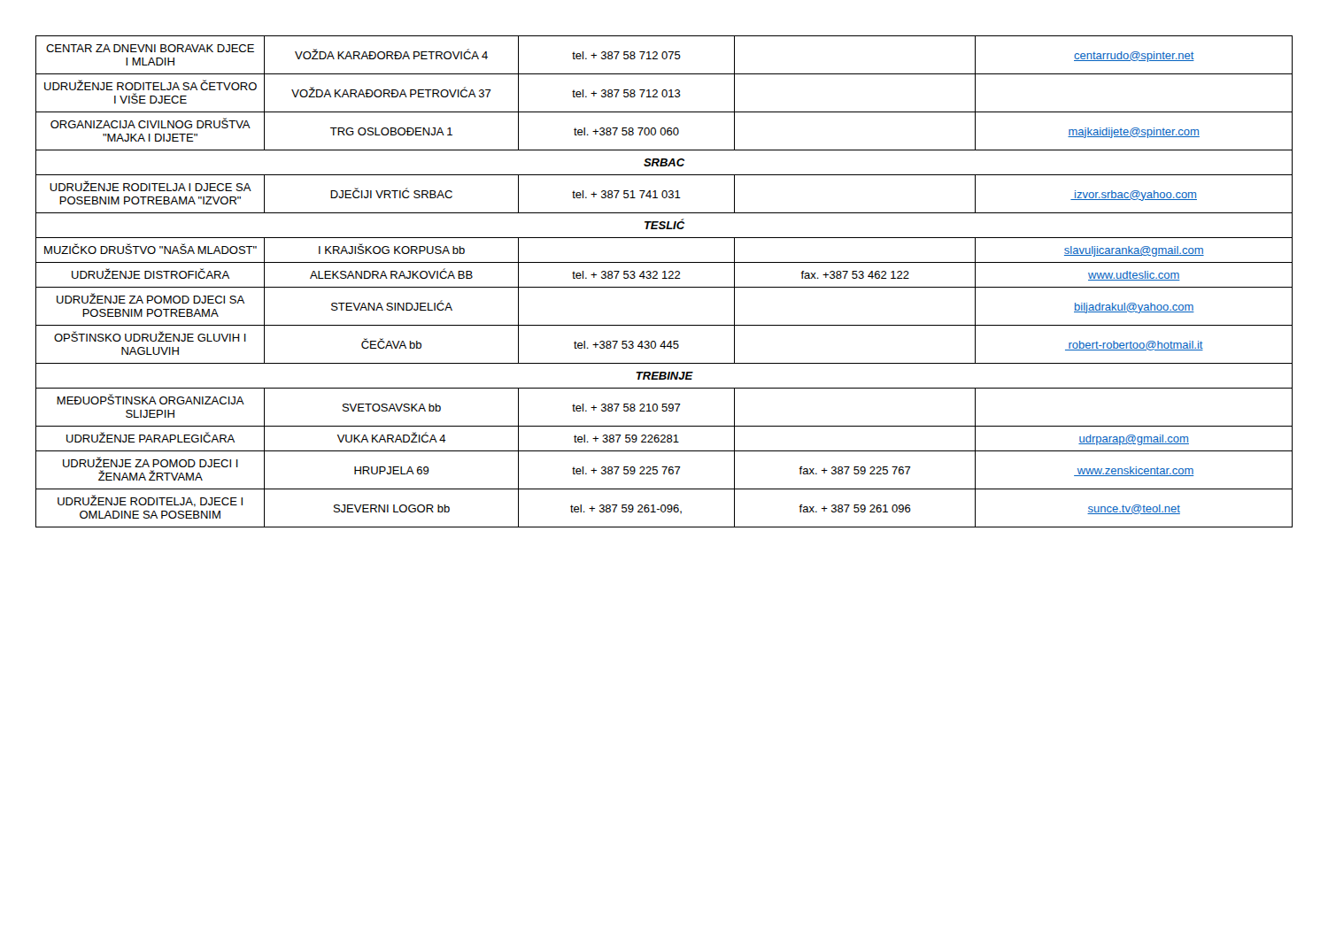| CENTAR ZA DNEVNI BORAVAK DJECE I MLADIH | VOŽDA KARAĐORĐA PETROVIĆA 4 | tel. + 387 58 712 075 | | centarrudo@spinter.net |
| UDRUŽENJE RODITELJA SA ČETVORO I VIŠE DJECE | VOŽDA KARAĐORĐA PETROVIĆA 37 | tel. + 387 58 712 013 | | |
| ORGANIZACIJA CIVILNOG DRUŠTVA "MAJKA I DIJETE" | TRG OSLOBOĐENJA 1 | tel. +387 58 700 060 | | majkaidijete@spinter.com |
| SRBAC |
| UDRUŽENJE RODITELJA I DJECE SA POSEBNIM POTREBAMA "IZVOR" | DJEČIJI VRTIĆ SRBAC | tel. + 387 51 741 031 | | izvor.srbac@yahoo.com |
| TESLIĆ |
| MUZIČKO DRUŠTVO "NAŠA MLADOST" | I KRAJIŠKOG KORPUSA bb | | | slavuljicaranka@gmail.com |
| UDRUŽENJE DISTROFIČARA | ALEKSANDRA RAJKOVIĆA BB | tel. + 387 53 432 122 | fax. +387 53 462 122 | www.udteslic.com |
| UDRUŽENJE ZA POMOD DJECI SA POSEBNIM POTREBAMA | STEVANA SINDJELIĆA | | | biljadrakul@yahoo.com |
| OPŠTINSKO UDRUŽENJE GLUVIH I NAGLUVIH | ČEČAVA bb | tel. +387 53 430 445 | | robert-robertoo@hotmail.it |
| TREBINJE |
| MEĐUOPŠTINSKA ORGANIZACIJA SLIJEPIH | SVETOSAVSKA bb | tel. + 387 58 210 597 | | |
| UDRUŽENJE PARAPLEGIČARA | VUKA KARADŽIĆA 4 | tel. + 387 59 226281 | | udrparap@gmail.com |
| UDRUŽENJE ZA POMOD DJECI I ŽENAMA ŽRTVAMA | HRUPJELA 69 | tel. + 387 59 225 767 | fax. + 387 59 225 767 | www.zenskicentar.com |
| UDRUŽENJE RODITELJA, DJECE I OMLADINE SA POSEBNIM | SJEVERNI LOGOR bb | tel. + 387 59 261-096, | fax. + 387 59 261 096 | sunce.tv@teol.net |